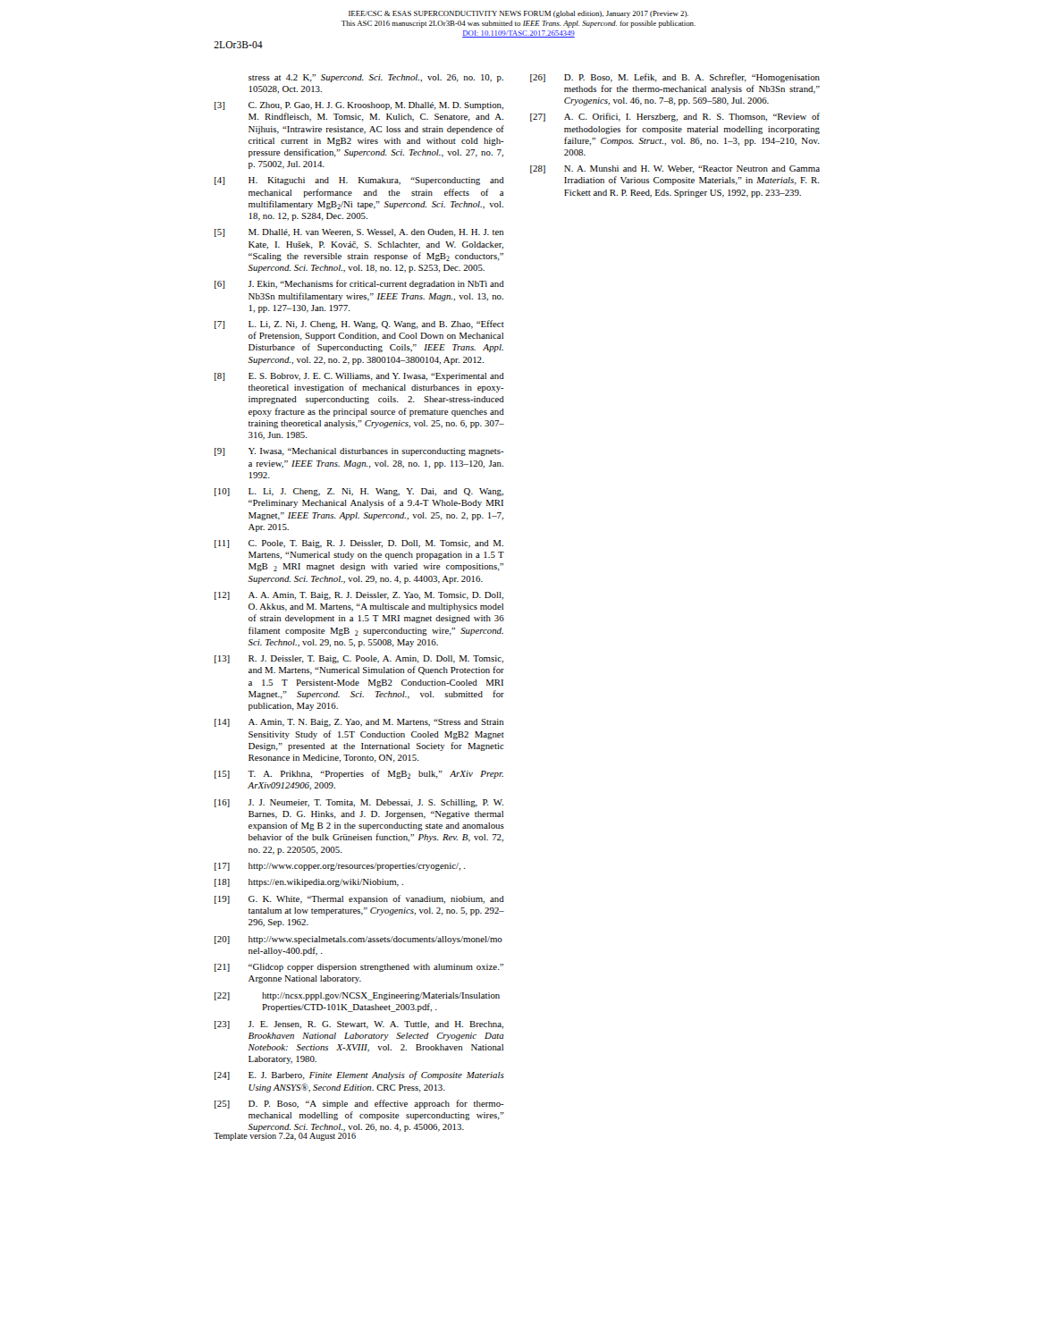IEEE/CSC & ESAS SUPERCONDUCTIVITY NEWS FORUM (global edition), January 2017 (Preview 2).
This ASC 2016 manuscript 2LOr3B-04 was submitted to IEEE Trans. Appl. Supercond. for possible publication.
DOI: 10.1109/TASC.2017.2654349
2LOr3B-04
stress at 4.2 K,” Supercond. Sci. Technol., vol. 26, no. 10, p. 105028, Oct. 2013.
[3] C. Zhou, P. Gao, H. J. G. Krooshoop, M. Dhallé, M. D. Sumption, M. Rindfleisch, M. Tomsic, M. Kulich, C. Senatore, and A. Nijhuis, “Intrawire resistance, AC loss and strain dependence of critical current in MgB2 wires with and without cold high-pressure densification,” Supercond. Sci. Technol., vol. 27, no. 7, p. 75002, Jul. 2014.
[4] H. Kitaguchi and H. Kumakura, “Superconducting and mechanical performance and the strain effects of a multifilamentary MgB2/Ni tape,” Supercond. Sci. Technol., vol. 18, no. 12, p. S284, Dec. 2005.
[5] M. Dhallé, H. van Weeren, S. Wessel, A. den Ouden, H. H. J. ten Kate, I. Hušek, P. Kováč, S. Schlachter, and W. Goldacker, “Scaling the reversible strain response of MgB2 conductors,” Supercond. Sci. Technol., vol. 18, no. 12, p. S253, Dec. 2005.
[6] J. Ekin, “Mechanisms for critical-current degradation in NbTi and Nb3Sn multifilamentary wires,” IEEE Trans. Magn., vol. 13, no. 1, pp. 127–130, Jan. 1977.
[7] L. Li, Z. Ni, J. Cheng, H. Wang, Q. Wang, and B. Zhao, “Effect of Pretension, Support Condition, and Cool Down on Mechanical Disturbance of Superconducting Coils,” IEEE Trans. Appl. Supercond., vol. 22, no. 2, pp. 3800104–3800104, Apr. 2012.
[8] E. S. Bobrov, J. E. C. Williams, and Y. Iwasa, “Experimental and theoretical investigation of mechanical disturbances in epoxy-impregnated superconducting coils. 2. Shear-stress-induced epoxy fracture as the principal source of premature quenches and training theoretical analysis,” Cryogenics, vol. 25, no. 6, pp. 307–316, Jun. 1985.
[9] Y. Iwasa, “Mechanical disturbances in superconducting magnets-a review,” IEEE Trans. Magn., vol. 28, no. 1, pp. 113–120, Jan. 1992.
[10] L. Li, J. Cheng, Z. Ni, H. Wang, Y. Dai, and Q. Wang, “Preliminary Mechanical Analysis of a 9.4-T Whole-Body MRI Magnet,” IEEE Trans. Appl. Supercond., vol. 25, no. 2, pp. 1–7, Apr. 2015.
[11] C. Poole, T. Baig, R. J. Deissler, D. Doll, M. Tomsic, and M. Martens, “Numerical study on the quench propagation in a 1.5 T MgB 2 MRI magnet design with varied wire compositions,” Supercond. Sci. Technol., vol. 29, no. 4, p. 44003, Apr. 2016.
[12] A. A. Amin, T. Baig, R. J. Deissler, Z. Yao, M. Tomsic, D. Doll, O. Akkus, and M. Martens, “A multiscale and multiphysics model of strain development in a 1.5 T MRI magnet designed with 36 filament composite MgB 2 superconducting wire,” Supercond. Sci. Technol., vol. 29, no. 5, p. 55008, May 2016.
[13] R. J. Deissler, T. Baig, C. Poole, A. Amin, D. Doll, M. Tomsic, and M. Martens, “Numerical Simulation of Quench Protection for a 1.5 T Persistent-Mode MgB2 Conduction-Cooled MRI Magnet.,” Supercond. Sci. Technol., vol. submitted for publication, May 2016.
[14] A. Amin, T. N. Baig, Z. Yao, and M. Martens, “Stress and Strain Sensitivity Study of 1.5T Conduction Cooled MgB2 Magnet Design,” presented at the International Society for Magnetic Resonance in Medicine, Toronto, ON, 2015.
[15] T. A. Prikhna, “Properties of MgB2 bulk,” ArXiv Prepr. ArXiv09124906, 2009.
[16] J. J. Neumeier, T. Tomita, M. Debessai, J. S. Schilling, P. W. Barnes, D. G. Hinks, and J. D. Jorgensen, “Negative thermal expansion of Mg B 2 in the superconducting state and anomalous behavior of the bulk Grüneisen function,” Phys. Rev. B, vol. 72, no. 22, p. 220505, 2005.
[17] http://www.copper.org/resources/properties/cryogenic/, .
[18] https://en.wikipedia.org/wiki/Niobium, .
[19] G. K. White, “Thermal expansion of vanadium, niobium, and tantalum at low temperatures,” Cryogenics, vol. 2, no. 5, pp. 292–296, Sep. 1962.
[20] http://www.specialmetals.com/assets/documents/alloys/monel/monel-alloy-400.pdf, .
[21] “Glidcop copper dispersion strengthened with aluminum oxize.” Argonne National laboratory.
[22] http://ncsx.pppl.gov/NCSX_Engineering/Materials/InsulationProperties/CTD-101K_Datasheet_2003.pdf, .
[23] J. E. Jensen, R. G. Stewart, W. A. Tuttle, and H. Brechna, Brookhaven National Laboratory Selected Cryogenic Data Notebook: Sections X-XVIII, vol. 2. Brookhaven National Laboratory, 1980.
[24] E. J. Barbero, Finite Element Analysis of Composite Materials Using ANSYS®, Second Edition. CRC Press, 2013.
[25] D. P. Boso, “A simple and effective approach for thermo-mechanical modelling of composite superconducting wires,” Supercond. Sci. Technol., vol. 26, no. 4, p. 45006, 2013.
[26] D. P. Boso, M. Lefik, and B. A. Schrefler, “Homogenisation methods for the thermo-mechanical analysis of Nb3Sn strand,” Cryogenics, vol. 46, no. 7–8, pp. 569–580, Jul. 2006.
[27] A. C. Orifici, I. Herszberg, and R. S. Thomson, “Review of methodologies for composite material modelling incorporating failure,” Compos. Struct., vol. 86, no. 1–3, pp. 194–210, Nov. 2008.
[28] N. A. Munshi and H. W. Weber, “Reactor Neutron and Gamma Irradiation of Various Composite Materials,” in Materials, F. R. Fickett and R. P. Reed, Eds. Springer US, 1992, pp. 233–239.
Template version 7.2a, 04 August 2016